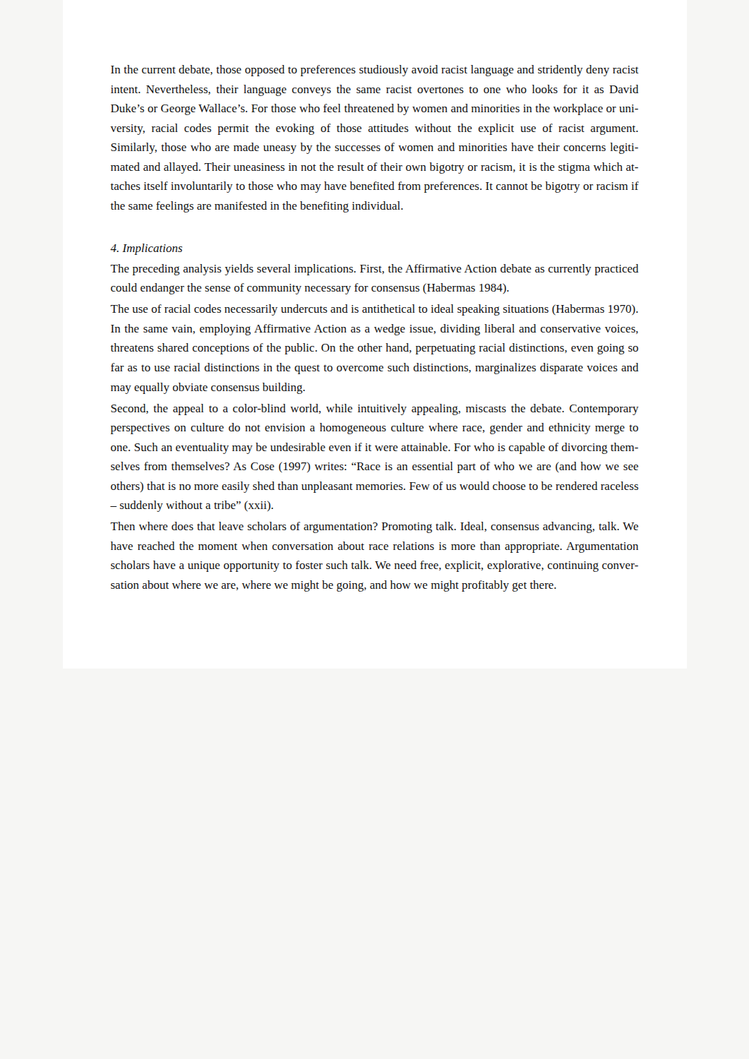In the current debate, those opposed to preferences studiously avoid racist language and stridently deny racist intent. Nevertheless, their language conveys the same racist overtones to one who looks for it as David Duke’s or George Wallace’s. For those who feel threatened by women and minorities in the workplace or university, racial codes permit the evoking of those attitudes without the explicit use of racist argument. Similarly, those who are made uneasy by the successes of women and minorities have their concerns legitimated and allayed. Their uneasiness in not the result of their own bigotry or racism, it is the stigma which attaches itself involuntarily to those who may have benefited from preferences. It cannot be bigotry or racism if the same feelings are manifested in the benefiting individual.
4. Implications
The preceding analysis yields several implications. First, the Affirmative Action debate as currently practiced could endanger the sense of community necessary for consensus (Habermas 1984).
The use of racial codes necessarily undercuts and is antithetical to ideal speaking situations (Habermas 1970). In the same vain, employing Affirmative Action as a wedge issue, dividing liberal and conservative voices, threatens shared conceptions of the public. On the other hand, perpetuating racial distinctions, even going so far as to use racial distinctions in the quest to overcome such distinctions, marginalizes disparate voices and may equally obviate consensus building.
Second, the appeal to a color-blind world, while intuitively appealing, miscasts the debate. Contemporary perspectives on culture do not envision a homogeneous culture where race, gender and ethnicity merge to one. Such an eventuality may be undesirable even if it were attainable. For who is capable of divorcing themselves from themselves? As Cose (1997) writes: “Race is an essential part of who we are (and how we see others) that is no more easily shed than unpleasant memories. Few of us would choose to be rendered raceless – suddenly without a tribe” (xxii).
Then where does that leave scholars of argumentation? Promoting talk. Ideal, consensus advancing, talk. We have reached the moment when conversation about race relations is more than appropriate. Argumentation scholars have a unique opportunity to foster such talk. We need free, explicit, explorative, continuing conversation about where we are, where we might be going, and how we might profitably get there.